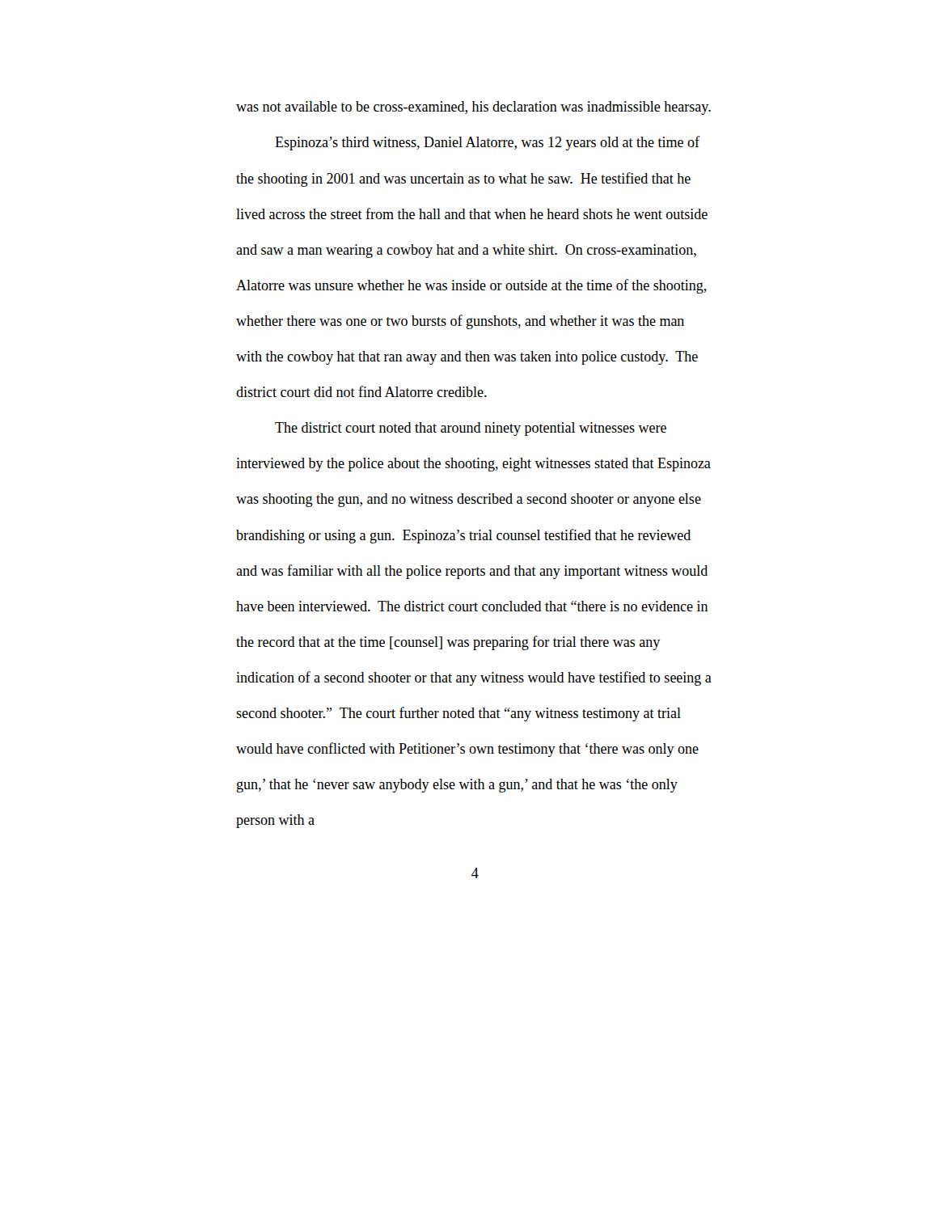was not available to be cross-examined, his declaration was inadmissible hearsay.
Espinoza’s third witness, Daniel Alatorre, was 12 years old at the time of the shooting in 2001 and was uncertain as to what he saw. He testified that he lived across the street from the hall and that when he heard shots he went outside and saw a man wearing a cowboy hat and a white shirt. On cross-examination, Alatorre was unsure whether he was inside or outside at the time of the shooting, whether there was one or two bursts of gunshots, and whether it was the man with the cowboy hat that ran away and then was taken into police custody. The district court did not find Alatorre credible.
The district court noted that around ninety potential witnesses were interviewed by the police about the shooting, eight witnesses stated that Espinoza was shooting the gun, and no witness described a second shooter or anyone else brandishing or using a gun. Espinoza’s trial counsel testified that he reviewed and was familiar with all the police reports and that any important witness would have been interviewed. The district court concluded that “there is no evidence in the record that at the time [counsel] was preparing for trial there was any indication of a second shooter or that any witness would have testified to seeing a second shooter.” The court further noted that “any witness testimony at trial would have conflicted with Petitioner’s own testimony that ‘there was only one gun,’ that he ‘never saw anybody else with a gun,’ and that he was ‘the only person with a
4